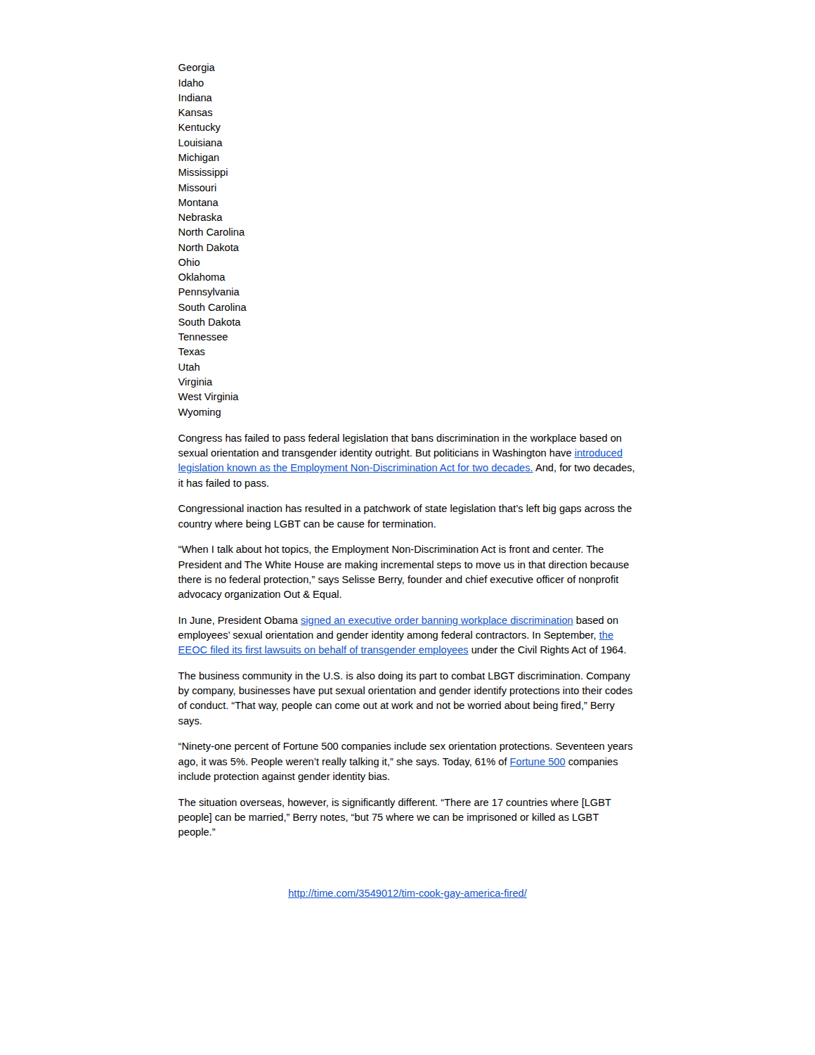Georgia
Idaho
Indiana
Kansas
Kentucky
Louisiana
Michigan
Mississippi
Missouri
Montana
Nebraska
North Carolina
North Dakota
Ohio
Oklahoma
Pennsylvania
South Carolina
South Dakota
Tennessee
Texas
Utah
Virginia
West Virginia
Wyoming
Congress has failed to pass federal legislation that bans discrimination in the workplace based on sexual orientation and transgender identity outright. But politicians in Washington have introduced legislation known as the Employment Non-Discrimination Act for two decades. And, for two decades, it has failed to pass.
Congressional inaction has resulted in a patchwork of state legislation that’s left big gaps across the country where being LGBT can be cause for termination.
“When I talk about hot topics, the Employment Non-Discrimination Act is front and center. The President and The White House are making incremental steps to move us in that direction because there is no federal protection,” says Selisse Berry, founder and chief executive officer of nonprofit advocacy organization Out & Equal.
In June, President Obama signed an executive order banning workplace discrimination based on employees’ sexual orientation and gender identity among federal contractors. In September, the EEOC filed its first lawsuits on behalf of transgender employees under the Civil Rights Act of 1964.
The business community in the U.S. is also doing its part to combat LBGT discrimination. Company by company, businesses have put sexual orientation and gender identify protections into their codes of conduct. “That way, people can come out at work and not be worried about being fired,” Berry says.
“Ninety-one percent of Fortune 500 companies include sex orientation protections. Seventeen years ago, it was 5%. People weren’t really talking it,” she says. Today, 61% of Fortune 500 companies include protection against gender identity bias.
The situation overseas, however, is significantly different. “There are 17 countries where [LGBT people] can be married,” Berry notes, “but 75 where we can be imprisoned or killed as LGBT people.”
http://time.com/3549012/tim-cook-gay-america-fired/